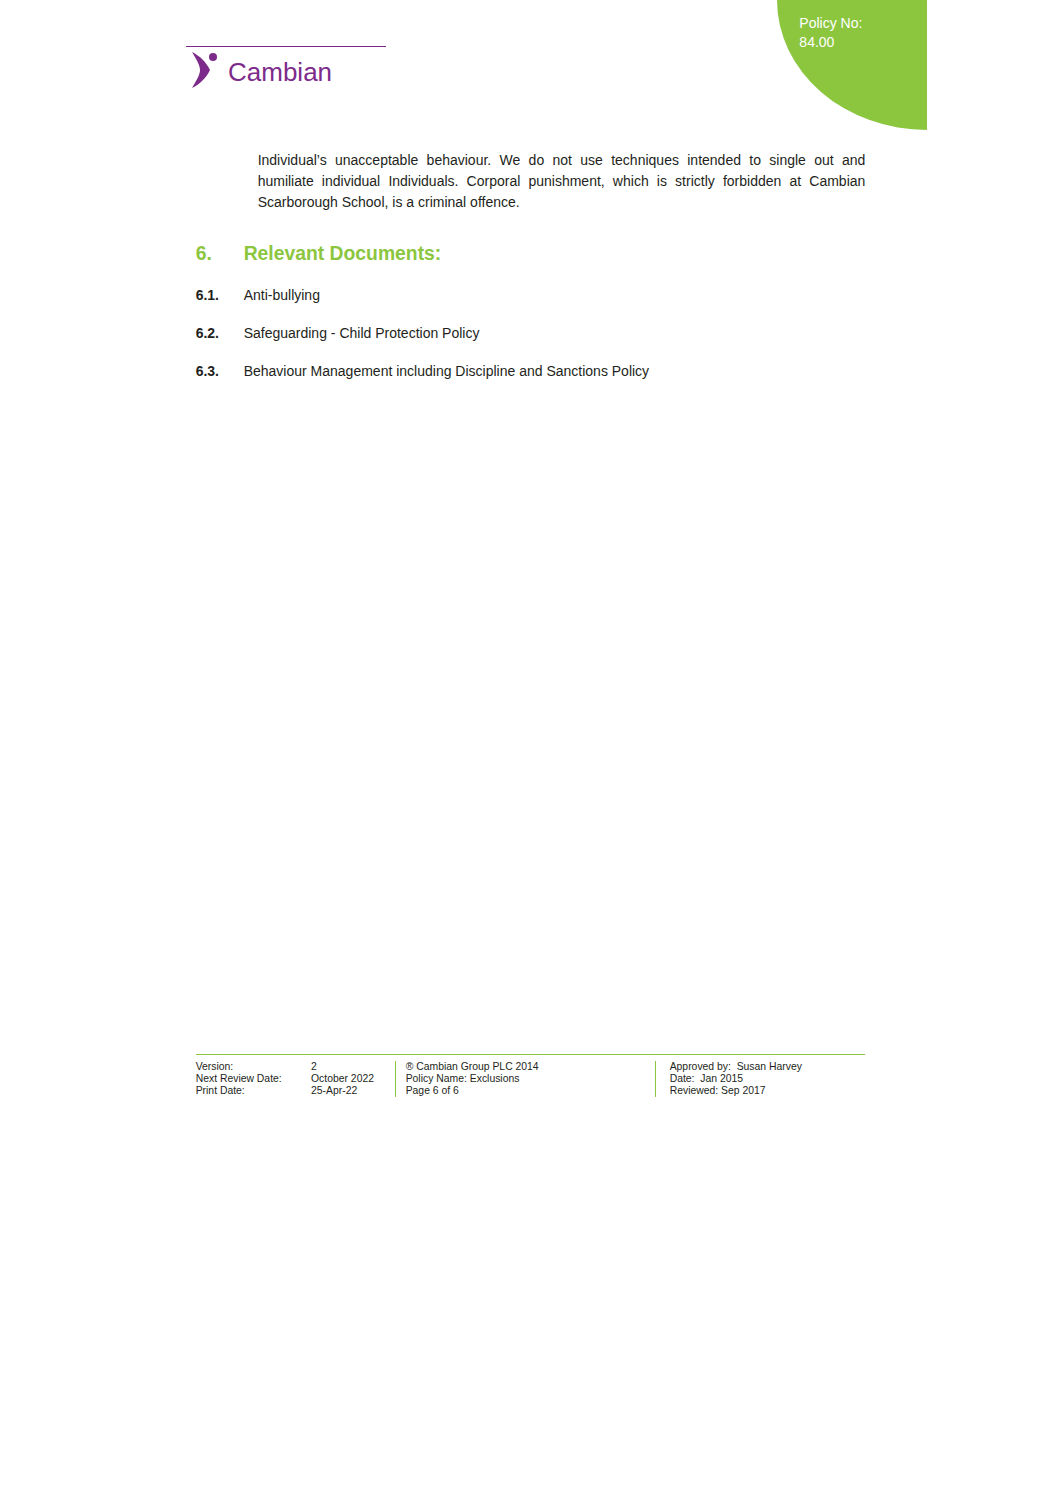Policy No:
84.00
Cambian
Individual’s unacceptable behaviour. We do not use techniques intended to single out and humiliate individual Individuals. Corporal punishment, which is strictly forbidden at Cambian Scarborough School, is a criminal offence.
6. Relevant Documents:
6.1. Anti-bullying
6.2. Safeguarding - Child Protection Policy
6.3. Behaviour Management including Discipline and Sanctions Policy
| Version: | 2 |
| Next Review Date: | October 2022 |
| Print Date: | 25-Apr-22 |
| ® Cambian Group PLC 2014 |
| Policy Name: Exclusions |
| Page 6 of 6 |
| Approved by: Susan Harvey |
| Date: Jan 2015 |
| Reviewed: Sep 2017 |